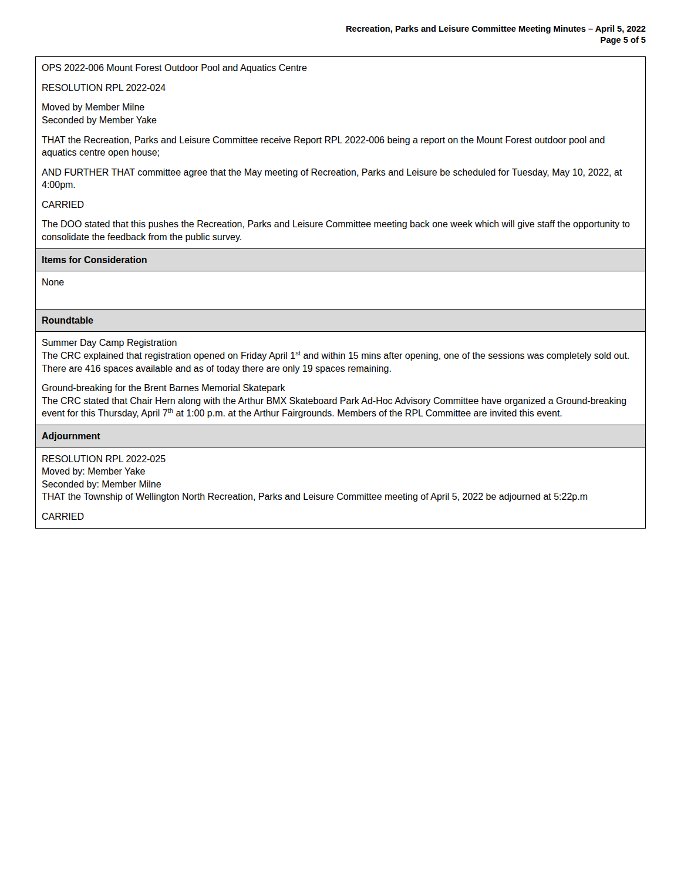Recreation, Parks and Leisure Committee Meeting Minutes – April 5, 2022
Page 5 of 5
| OPS 2022-006 Mount Forest Outdoor Pool and Aquatics Centre RESOLUTION RPL 2022-024 Moved by Member Milne Seconded by Member Yake THAT the Recreation, Parks and Leisure Committee receive Report RPL 2022-006 being a report on the Mount Forest outdoor pool and aquatics centre open house; AND FURTHER THAT committee agree that the May meeting of Recreation, Parks and Leisure be scheduled for Tuesday, May 10, 2022, at 4:00pm. CARRIED The DOO stated that this pushes the Recreation, Parks and Leisure Committee meeting back one week which will give staff the opportunity to consolidate the feedback from the public survey. |
| Items for Consideration |
| None |
| Roundtable |
| Summer Day Camp Registration The CRC explained that registration opened on Friday April 1 st and within 15 mins after opening, one of the sessions was completely sold out. There are 416 spaces available and as of today there are only 19 spaces remaining. Ground-breaking for the Brent Barnes Memorial Skatepark The CRC stated that Chair Hern along with the Arthur BMX Skateboard Park Ad-Hoc Advisory Committee have organized a Ground-breaking event for this Thursday, April 7 th at 1:00 p.m. at the Arthur Fairgrounds. Members of the RPL Committee are invited this event. |
| Adjournment |
| RESOLUTION RPL 2022-025 Moved by: Member Yake Seconded by: Member Milne THAT the Township of Wellington North Recreation, Parks and Leisure Committee meeting of April 5, 2022 be adjourned at 5:22p.m CARRIED |